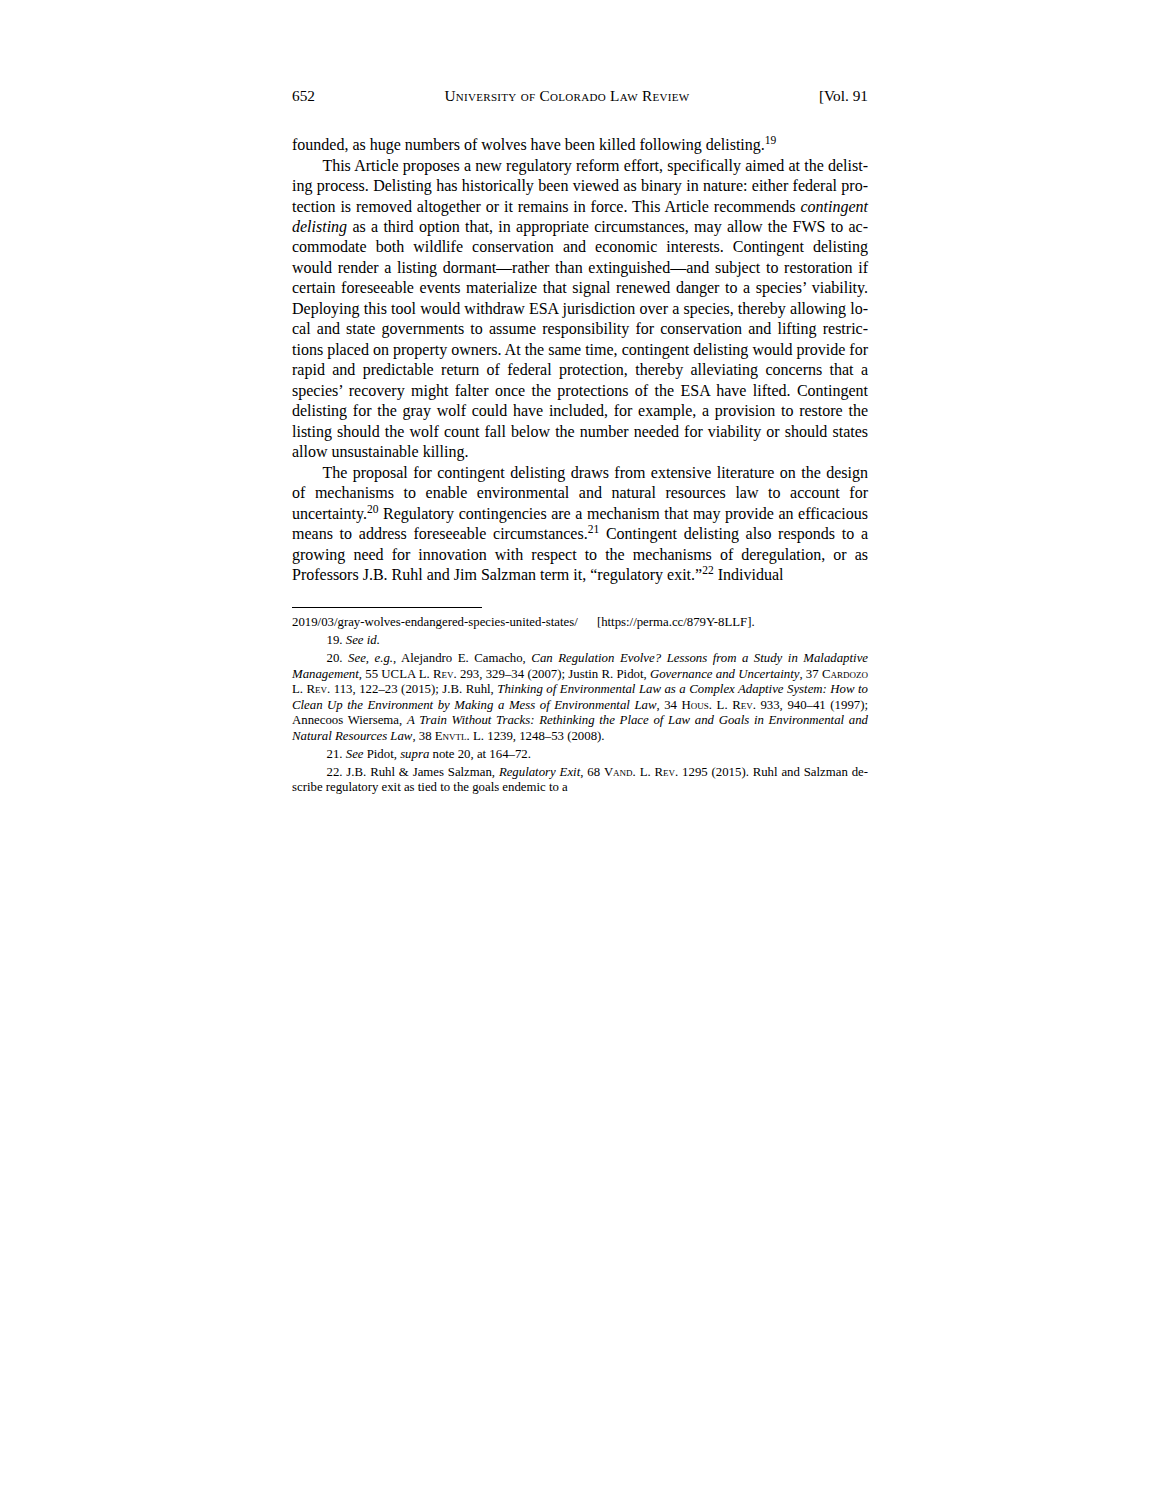652 University of Colorado Law Review [Vol. 91
founded, as huge numbers of wolves have been killed following delisting.19
This Article proposes a new regulatory reform effort, specifically aimed at the delisting process. Delisting has historically been viewed as binary in nature: either federal protection is removed altogether or it remains in force. This Article recommends contingent delisting as a third option that, in appropriate circumstances, may allow the FWS to accommodate both wildlife conservation and economic interests. Contingent delisting would render a listing dormant—rather than extinguished—and subject to restoration if certain foreseeable events materialize that signal renewed danger to a species’ viability. Deploying this tool would withdraw ESA jurisdiction over a species, thereby allowing local and state governments to assume responsibility for conservation and lifting restrictions placed on property owners. At the same time, contingent delisting would provide for rapid and predictable return of federal protection, thereby alleviating concerns that a species’ recovery might falter once the protections of the ESA have lifted. Contingent delisting for the gray wolf could have included, for example, a provision to restore the listing should the wolf count fall below the number needed for viability or should states allow unsustainable killing.
The proposal for contingent delisting draws from extensive literature on the design of mechanisms to enable environmental and natural resources law to account for uncertainty.20 Regulatory contingencies are a mechanism that may provide an efficacious means to address foreseeable circumstances.21 Contingent delisting also responds to a growing need for innovation with respect to the mechanisms of deregulation, or as Professors J.B. Ruhl and Jim Salzman term it, “regulatory exit.”22 Individual
2019/03/gray-wolves-endangered-species-united-states/ [https://perma.cc/879Y-8LLF].
19. See id.
20. See, e.g., Alejandro E. Camacho, Can Regulation Evolve? Lessons from a Study in Maladaptive Management, 55 UCLA L. Rev. 293, 329–34 (2007); Justin R. Pidot, Governance and Uncertainty, 37 Cardozo L. Rev. 113, 122–23 (2015); J.B. Ruhl, Thinking of Environmental Law as a Complex Adaptive System: How to Clean Up the Environment by Making a Mess of Environmental Law, 34 Hous. L. Rev. 933, 940–41 (1997); Annecoos Wiersema, A Train Without Tracks: Rethinking the Place of Law and Goals in Environmental and Natural Resources Law, 38 Envtl. L. 1239, 1248–53 (2008).
21. See Pidot, supra note 20, at 164–72.
22. J.B. Ruhl & James Salzman, Regulatory Exit, 68 Vand. L. Rev. 1295 (2015). Ruhl and Salzman describe regulatory exit as tied to the goals endemic to a